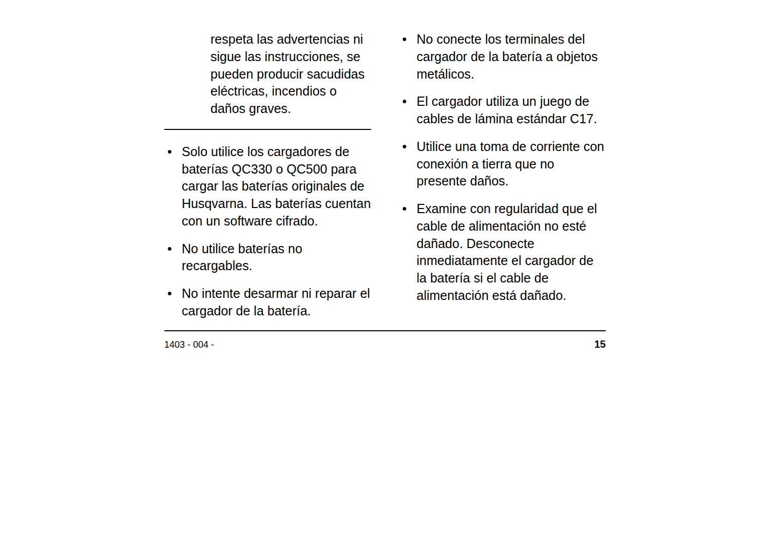respeta las advertencias ni sigue las instrucciones, se pueden producir sacudidas eléctricas, incendios o daños graves.
Solo utilice los cargadores de baterías QC330 o QC500 para cargar las baterías originales de Husqvarna. Las baterías cuentan con un software cifrado.
No utilice baterías no recargables.
No intente desarmar ni reparar el cargador de la batería.
No conecte los terminales del cargador de la batería a objetos metálicos.
El cargador utiliza un juego de cables de lámina estándar C17.
Utilice una toma de corriente con conexión a tierra que no presente daños.
Examine con regularidad que el cable de alimentación no esté dañado. Desconecte inmediatamente el cargador de la batería si el cable de alimentación está dañado.
1403 - 004 - 15